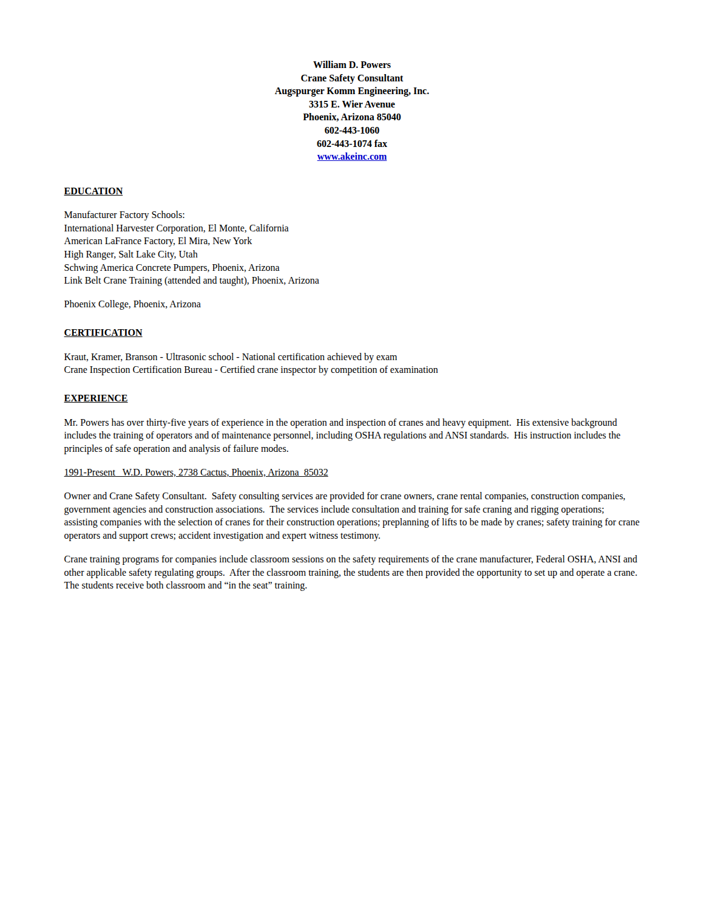William D. Powers
Crane Safety Consultant
Augspurger Komm Engineering, Inc.
3315 E. Wier Avenue
Phoenix, Arizona 85040
602-443-1060
602-443-1074 fax
www.akeinc.com
EDUCATION
Manufacturer Factory Schools:
International Harvester Corporation, El Monte, California
American LaFrance Factory, El Mira, New York
High Ranger, Salt Lake City, Utah
Schwing America Concrete Pumpers, Phoenix, Arizona
Link Belt Crane Training (attended and taught), Phoenix, Arizona
Phoenix College, Phoenix, Arizona
CERTIFICATION
Kraut, Kramer, Branson - Ultrasonic school - National certification achieved by exam
Crane Inspection Certification Bureau - Certified crane inspector by competition of examination
EXPERIENCE
Mr. Powers has over thirty-five years of experience in the operation and inspection of cranes and heavy equipment. His extensive background includes the training of operators and of maintenance personnel, including OSHA regulations and ANSI standards. His instruction includes the principles of safe operation and analysis of failure modes.
1991-Present W.D. Powers, 2738 Cactus, Phoenix, Arizona 85032
Owner and Crane Safety Consultant. Safety consulting services are provided for crane owners, crane rental companies, construction companies, government agencies and construction associations. The services include consultation and training for safe craning and rigging operations; assisting companies with the selection of cranes for their construction operations; preplanning of lifts to be made by cranes; safety training for crane operators and support crews; accident investigation and expert witness testimony.
Crane training programs for companies include classroom sessions on the safety requirements of the crane manufacturer, Federal OSHA, ANSI and other applicable safety regulating groups. After the classroom training, the students are then provided the opportunity to set up and operate a crane. The students receive both classroom and “in the seat” training.